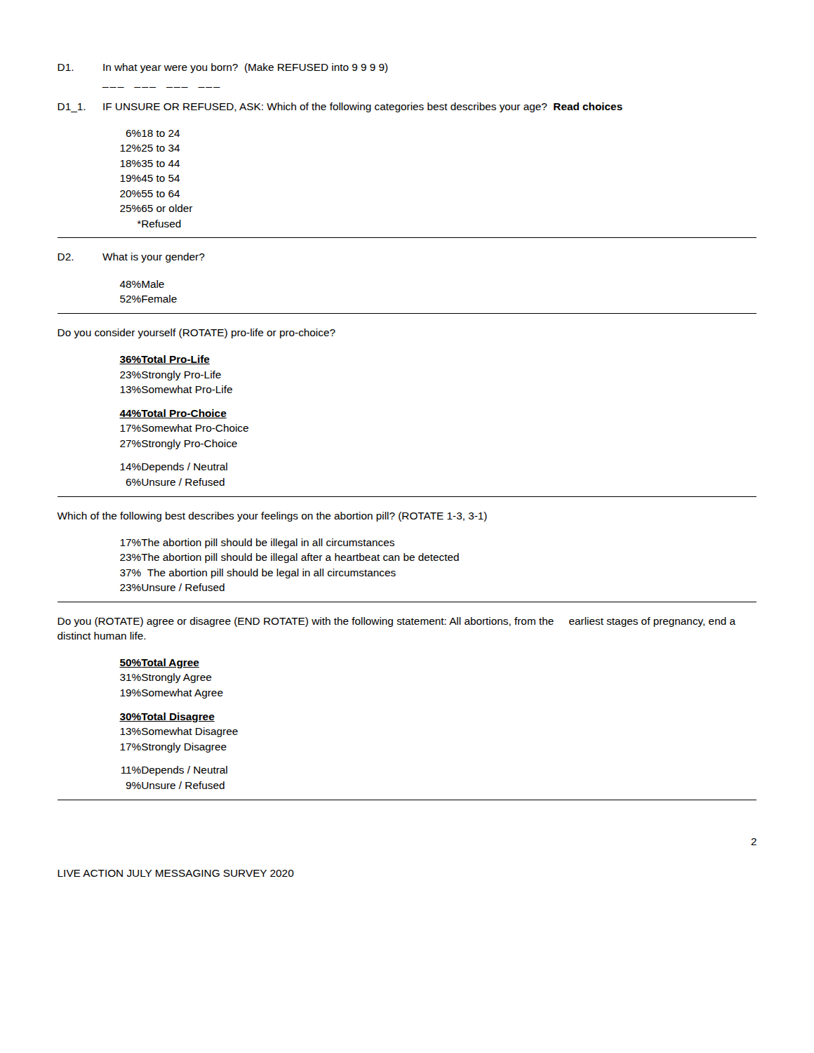D1.
In what year were you born? (Make REFUSED into 9 9 9 9)
___ ___ ___ ___
D1_1.
IF UNSURE OR REFUSED, ASK: Which of the following categories best describes your age? Read choices
| 6% | 18 to 24 |
| 12% | 25 to 34 |
| 18% | 35 to 44 |
| 19% | 45 to 54 |
| 20% | 55 to 64 |
| 25% | 65 or older |
| * | Refused |
D2.
What is your gender?
| 48% | Male |
| 52% | Female |
Do you consider yourself (ROTATE) pro-life or pro-choice?
| 36% | Total Pro-Life |
| 23% | Strongly Pro-Life |
| 13% | Somewhat Pro-Life |
| 44% | Total Pro-Choice |
| 17% | Somewhat Pro-Choice |
| 27% | Strongly Pro-Choice |
| 14% | Depends / Neutral |
| 6% | Unsure / Refused |
Which of the following best describes your feelings on the abortion pill? (ROTATE 1-3, 3-1)
| 17% | The abortion pill should be illegal in all circumstances |
| 23% | The abortion pill should be illegal after a heartbeat can be detected |
| 37% | The abortion pill should be legal in all circumstances |
| 23% | Unsure / Refused |
Do you (ROTATE) agree or disagree (END ROTATE) with the following statement: All abortions, from the earliest stages of pregnancy, end a distinct human life.
| 50% | Total Agree |
| 31% | Strongly Agree |
| 19% | Somewhat Agree |
| 30% | Total Disagree |
| 13% | Somewhat Disagree |
| 17% | Strongly Disagree |
| 11% | Depends / Neutral |
| 9% | Unsure / Refused |
2
LIVE ACTION JULY MESSAGING SURVEY 2020